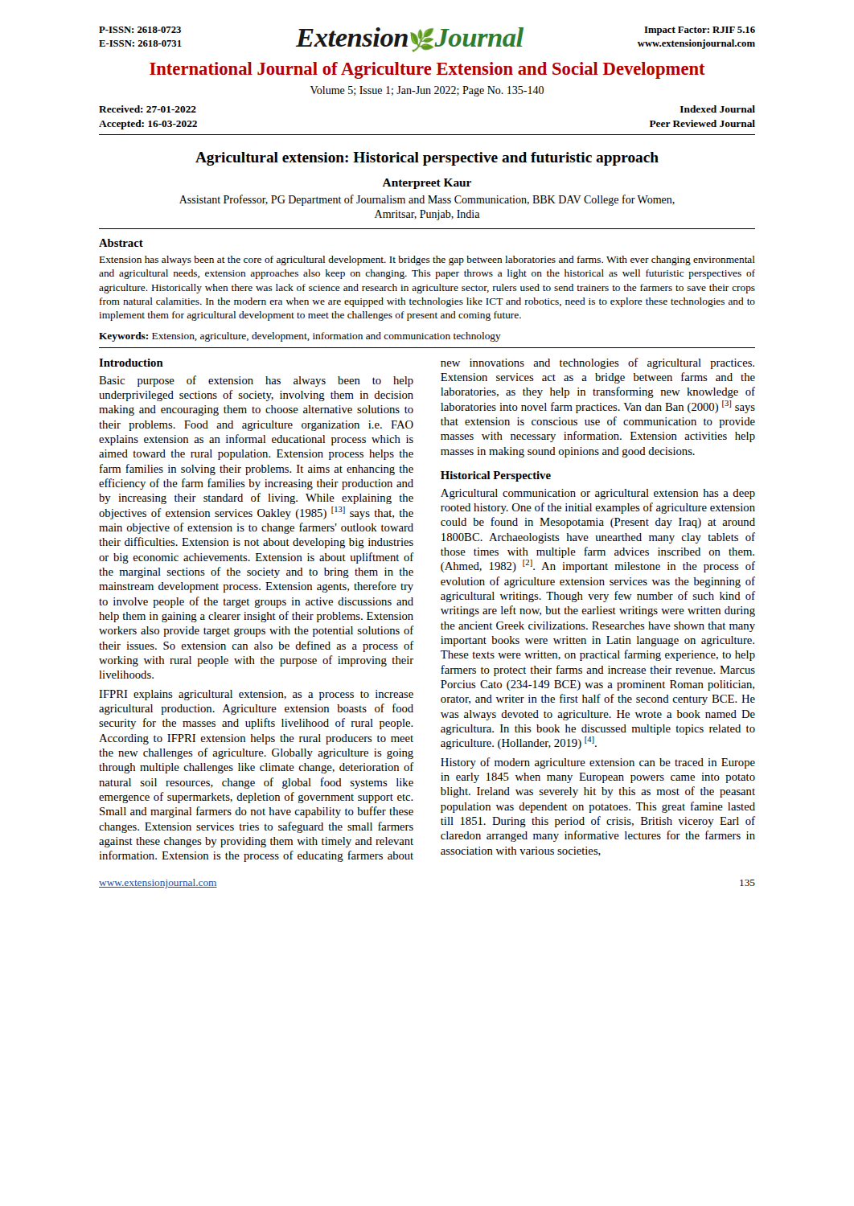P-ISSN: 2618-0723
E-ISSN: 2618-0731
Extension🌿Journal
Impact Factor: RJIF 5.16
www.extensionjournal.com
International Journal of Agriculture Extension and Social Development
Volume 5; Issue 1; Jan-Jun 2022; Page No. 135-140
Received: 27-01-2022
Accepted: 16-03-2022
Indexed Journal
Peer Reviewed Journal
Agricultural extension: Historical perspective and futuristic approach
Anterpreet Kaur
Assistant Professor, PG Department of Journalism and Mass Communication, BBK DAV College for Women, Amritsar, Punjab, India
Abstract
Extension has always been at the core of agricultural development. It bridges the gap between laboratories and farms. With ever changing environmental and agricultural needs, extension approaches also keep on changing. This paper throws a light on the historical as well futuristic perspectives of agriculture. Historically when there was lack of science and research in agriculture sector, rulers used to send trainers to the farmers to save their crops from natural calamities. In the modern era when we are equipped with technologies like ICT and robotics, need is to explore these technologies and to implement them for agricultural development to meet the challenges of present and coming future.
Keywords: Extension, agriculture, development, information and communication technology
Introduction
Basic purpose of extension has always been to help underprivileged sections of society, involving them in decision making and encouraging them to choose alternative solutions to their problems. Food and agriculture organization i.e. FAO explains extension as an informal educational process which is aimed toward the rural population. Extension process helps the farm families in solving their problems. It aims at enhancing the efficiency of the farm families by increasing their production and by increasing their standard of living. While explaining the objectives of extension services Oakley (1985) [13] says that, the main objective of extension is to change farmers' outlook toward their difficulties. Extension is not about developing big industries or big economic achievements. Extension is about upliftment of the marginal sections of the society and to bring them in the mainstream development process. Extension agents, therefore try to involve people of the target groups in active discussions and help them in gaining a clearer insight of their problems. Extension workers also provide target groups with the potential solutions of their issues. So extension can also be defined as a process of working with rural people with the purpose of improving their livelihoods.
IFPRI explains agricultural extension, as a process to increase agricultural production. Agriculture extension boasts of food security for the masses and uplifts livelihood of rural people. According to IFPRI extension helps the rural producers to meet the new challenges of agriculture. Globally agriculture is going through multiple challenges like climate change, deterioration of natural soil resources, change of global food systems like emergence of supermarkets, depletion of government support etc. Small and marginal farmers do not have capability to buffer these changes. Extension services tries to safeguard the small farmers against these changes by providing them with timely and relevant information. Extension is the process of educating farmers about new innovations and technologies of agricultural practices. Extension services act as a bridge between farms and the laboratories, as they help in transforming new knowledge of laboratories into novel farm practices. Van dan Ban (2000) [3] says that extension is conscious use of communication to provide masses with necessary information. Extension activities help masses in making sound opinions and good decisions.
Historical Perspective
Agricultural communication or agricultural extension has a deep rooted history. One of the initial examples of agriculture extension could be found in Mesopotamia (Present day Iraq) at around 1800BC. Archaeologists have unearthed many clay tablets of those times with multiple farm advices inscribed on them. (Ahmed, 1982) [2]. An important milestone in the process of evolution of agriculture extension services was the beginning of agricultural writings. Though very few number of such kind of writings are left now, but the earliest writings were written during the ancient Greek civilizations. Researches have shown that many important books were written in Latin language on agriculture. These texts were written, on practical farming experience, to help farmers to protect their farms and increase their revenue. Marcus Porcius Cato (234-149 BCE) was a prominent Roman politician, orator, and writer in the first half of the second century BCE. He was always devoted to agriculture. He wrote a book named De agricultura. In this book he discussed multiple topics related to agriculture. (Hollander, 2019) [4].
History of modern agriculture extension can be traced in Europe in early 1845 when many European powers came into potato blight. Ireland was severely hit by this as most of the peasant population was dependent on potatoes. This great famine lasted till 1851. During this period of crisis, British viceroy Earl of claredon arranged many informative lectures for the farmers in association with various societies,
www.extensionjournal.com 135